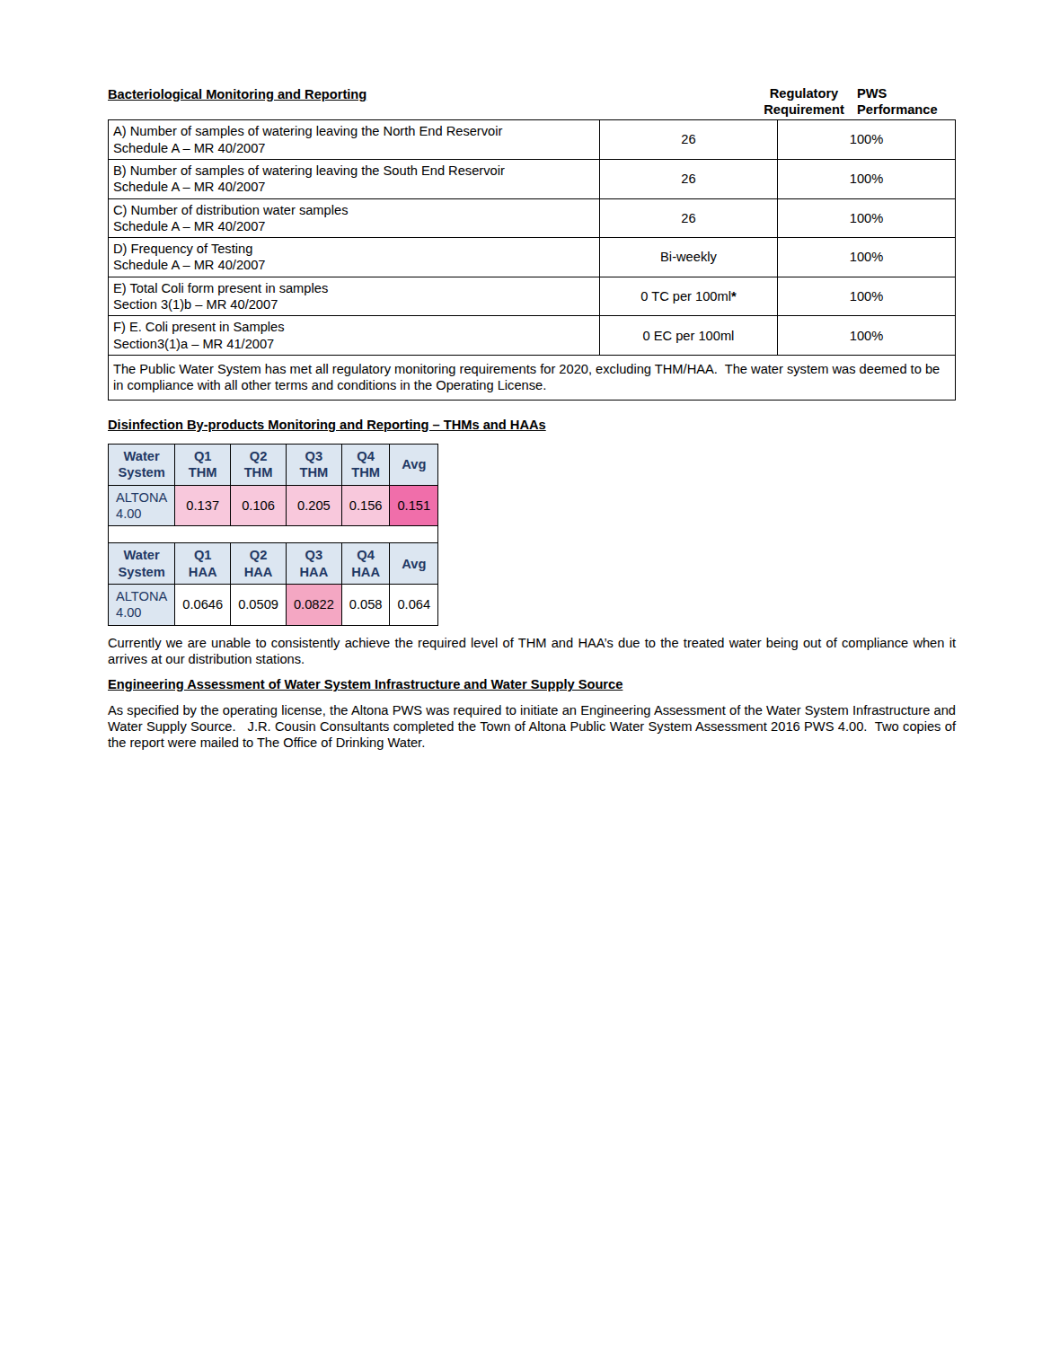Bacteriological Monitoring and Reporting
Regulatory
Requirement
PWS
Performance
| A) Number of samples of watering leaving the North End Reservoir Schedule A – MR 40/2007 | 26 | 100% |
| B) Number of samples of watering leaving the South End Reservoir Schedule A – MR 40/2007 | 26 | 100% |
| C) Number of distribution water samples Schedule A – MR 40/2007 | 26 | 100% |
| D) Frequency of Testing Schedule A – MR 40/2007 | Bi-weekly | 100% |
| E) Total Coli form present in samples Section 3(1)b – MR 40/2007 | 0 TC per 100ml * | 100% |
| F) E. Coli present in Samples Section3(1)a – MR 41/2007 | 0 EC per 100ml | 100% |
| The Public Water System has met all regulatory monitoring requirements for 2020, excluding THM/HAA. The water system was deemed to be in compliance with all other terms and conditions in the Operating License. |
Disinfection By-products Monitoring and Reporting – THMs and HAAs
| Water System | Q1 THM | Q2 THM | Q3 THM | Q4 THM | Avg |
| --- | --- | --- | --- | --- | --- |
| ALTONA 4.00 | 0.137 | 0.106 | 0.205 | 0.156 | 0.151 |
| Water System | Q1 HAA | Q2 HAA | Q3 HAA | Q4 HAA | Avg |
| ALTONA 4.00 | 0.0646 | 0.0509 | 0.0822 | 0.058 | 0.064 |
Currently we are unable to consistently achieve the required level of THM and HAA’s due to the treated water being out of compliance when it arrives at our distribution stations.
Engineering Assessment of Water System Infrastructure and Water Supply Source
As specified by the operating license, the Altona PWS was required to initiate an Engineering Assessment of the Water System Infrastructure and Water Supply Source. J.R. Cousin Consultants completed the Town of Altona Public Water System Assessment 2016 PWS 4.00. Two copies of the report were mailed to The Office of Drinking Water.